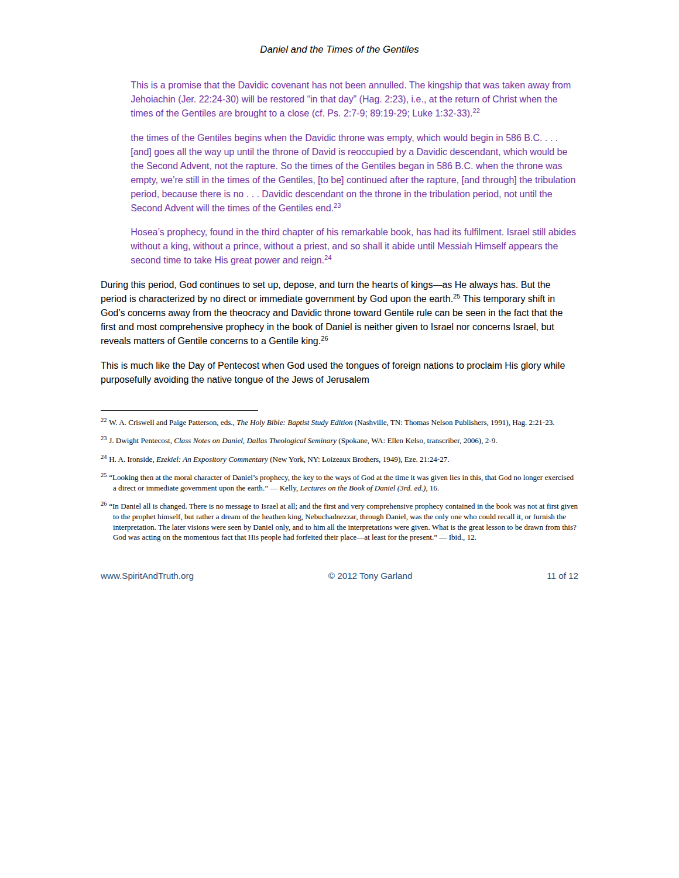Daniel and the Times of the Gentiles
This is a promise that the Davidic covenant has not been annulled. The kingship that was taken away from Jehoiachin (Jer. 22:24-30) will be restored “in that day” (Hag. 2:23), i.e., at the return of Christ when the times of the Gentiles are brought to a close (cf. Ps. 2:7-9; 89:19-29; Luke 1:32-33).22
the times of the Gentiles begins when the Davidic throne was empty, which would begin in 586 B.C. . . . [and] goes all the way up until the throne of David is reoccupied by a Davidic descendant, which would be the Second Advent, not the rapture. So the times of the Gentiles began in 586 B.C. when the throne was empty, we’re still in the times of the Gentiles, [to be] continued after the rapture, [and through] the tribulation period, because there is no . . . Davidic descendant on the throne in the tribulation period, not until the Second Advent will the times of the Gentiles end.23
Hosea’s prophecy, found in the third chapter of his remarkable book, has had its fulfilment. Israel still abides without a king, without a prince, without a priest, and so shall it abide until Messiah Himself appears the second time to take His great power and reign.24
During this period, God continues to set up, depose, and turn the hearts of kings—as He always has. But the period is characterized by no direct or immediate government by God upon the earth.25 This temporary shift in God’s concerns away from the theocracy and Davidic throne toward Gentile rule can be seen in the fact that the first and most comprehensive prophecy in the book of Daniel is neither given to Israel nor concerns Israel, but reveals matters of Gentile concerns to a Gentile king.26
This is much like the Day of Pentecost when God used the tongues of foreign nations to proclaim His glory while purposefully avoiding the native tongue of the Jews of Jerusalem
22 W. A. Criswell and Paige Patterson, eds., The Holy Bible: Baptist Study Edition (Nashville, TN: Thomas Nelson Publishers, 1991), Hag. 2:21-23.
23 J. Dwight Pentecost, Class Notes on Daniel, Dallas Theological Seminary (Spokane, WA: Ellen Kelso, transcriber, 2006), 2-9.
24 H. A. Ironside, Ezekiel: An Expository Commentary (New York, NY: Loizeaux Brothers, 1949), Eze. 21:24-27.
25“Looking then at the moral character of Daniel’s prophecy, the key to the ways of God at the time it was given lies in this, that God no longer exercised a direct or immediate government upon the earth.” — Kelly, Lectures on the Book of Daniel (3rd. ed.), 16.
26“In Daniel all is changed. There is no message to Israel at all; and the first and very comprehensive prophecy contained in the book was not at first given to the prophet himself, but rather a dream of the heathen king, Nebuchadnezzar, through Daniel, was the only one who could recall it, or furnish the interpretation. The later visions were seen by Daniel only, and to him all the interpretations were given. What is the great lesson to be drawn from this? God was acting on the momentous fact that His people had forfeited their place—at least for the present.” — Ibid., 12.
www.SpiritAndTruth.org © 2012 Tony Garland 11 of 12